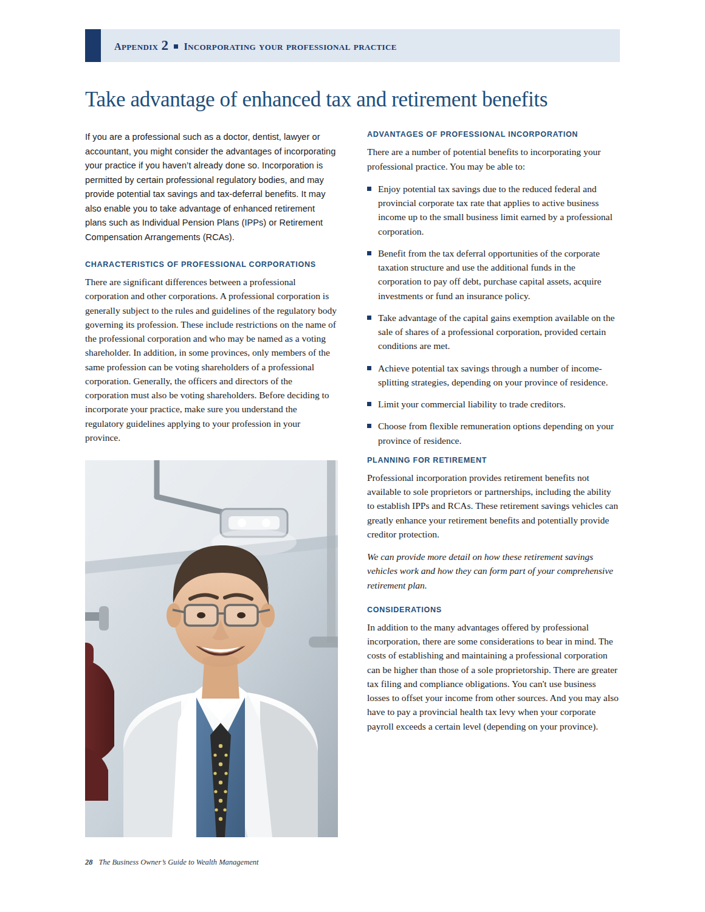Appendix 2 Incorporating your professional practice
Take advantage of enhanced tax and retirement benefits
If you are a professional such as a doctor, dentist, lawyer or accountant, you might consider the advantages of incorporating your practice if you haven’t already done so. Incorporation is permitted by certain professional regulatory bodies, and may provide potential tax savings and tax-deferral benefits. It may also enable you to take advantage of enhanced retirement plans such as Individual Pension Plans (IPPs) or Retirement Compensation Arrangements (RCAs).
Characteristics of professional corporations
There are significant differences between a professional corporation and other corporations. A professional corporation is generally subject to the rules and guidelines of the regulatory body governing its profession. These include restrictions on the name of the professional corporation and who may be named as a voting shareholder. In addition, in some provinces, only members of the same profession can be voting shareholders of a professional corporation. Generally, the officers and directors of the corporation must also be voting shareholders. Before deciding to incorporate your practice, make sure you understand the regulatory guidelines applying to your profession in your province.
Advantages of professional incorporation
There are a number of potential benefits to incorporating your professional practice. You may be able to:
Enjoy potential tax savings due to the reduced federal and provincial corporate tax rate that applies to active business income up to the small business limit earned by a professional corporation.
Benefit from the tax deferral opportunities of the corporate taxation structure and use the additional funds in the corporation to pay off debt, purchase capital assets, acquire investments or fund an insurance policy.
Take advantage of the capital gains exemption available on the sale of shares of a professional corporation, provided certain conditions are met.
Achieve potential tax savings through a number of income-splitting strategies, depending on your province of residence.
Limit your commercial liability to trade creditors.
Choose from flexible remuneration options depending on your province of residence.
Planning for retirement
Professional incorporation provides retirement benefits not available to sole proprietors or partnerships, including the ability to establish IPPs and RCAs. These retirement savings vehicles can greatly enhance your retirement benefits and potentially provide creditor protection.
We can provide more detail on how these retirement savings vehicles work and how they can form part of your comprehensive retirement plan.
Considerations
In addition to the many advantages offered by professional incorporation, there are some considerations to bear in mind. The costs of establishing and maintaining a professional corporation can be higher than those of a sole proprietorship. There are greater tax filing and compliance obligations. You can't use business losses to offset your income from other sources. And you may also have to pay a provincial health tax levy when your corporate payroll exceeds a certain level (depending on your province).
28 The Business Owner’s Guide to Wealth Management